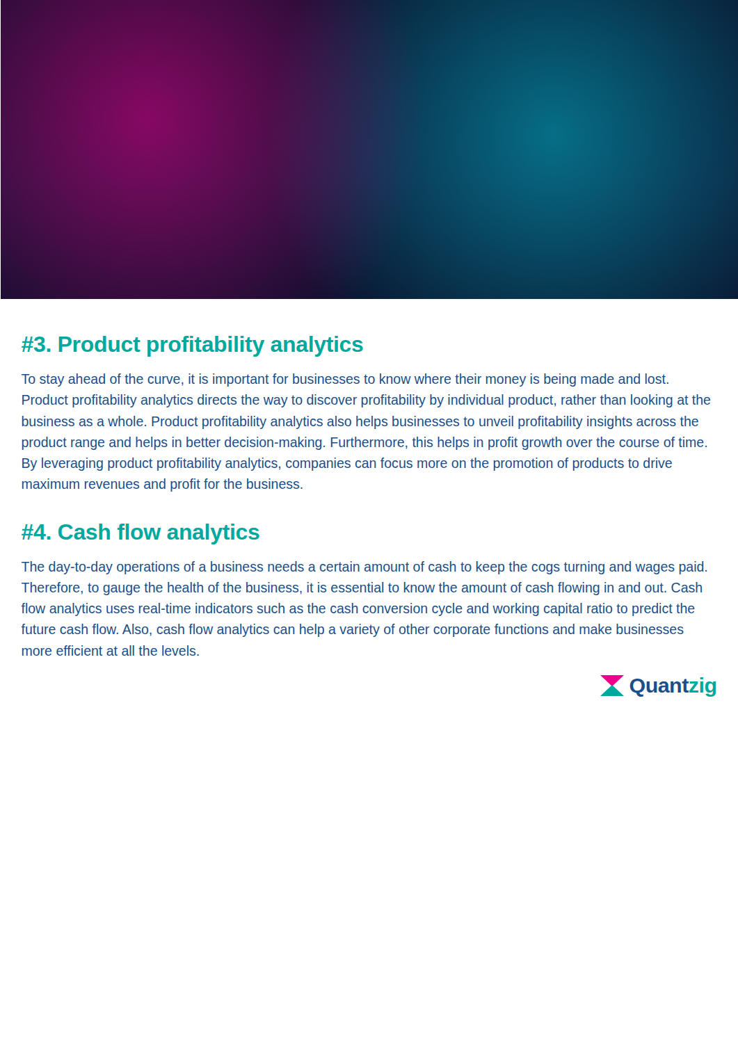#3. Product profitability analytics
To stay ahead of the curve, it is important for businesses to know where their money is being made and lost. Product profitability analytics directs the way to discover profitability by individual product, rather than looking at the business as a whole. Product profitability analytics also helps businesses to unveil profitability insights across the product range and helps in better decision-making. Furthermore, this helps in profit growth over the course of time. By leveraging product profitability analytics, companies can focus more on the promotion of products to drive maximum revenues and profit for the business.
#4. Cash flow analytics
The day-to-day operations of a business needs a certain amount of cash to keep the cogs turning and wages paid. Therefore, to gauge the health of the business, it is essential to know the amount of cash flowing in and out. Cash flow analytics uses real-time indicators such as the cash conversion cycle and working capital ratio to predict the future cash flow. Also, cash flow analytics can help a variety of other corporate functions and make businesses more efficient at all the levels.
Quantzig